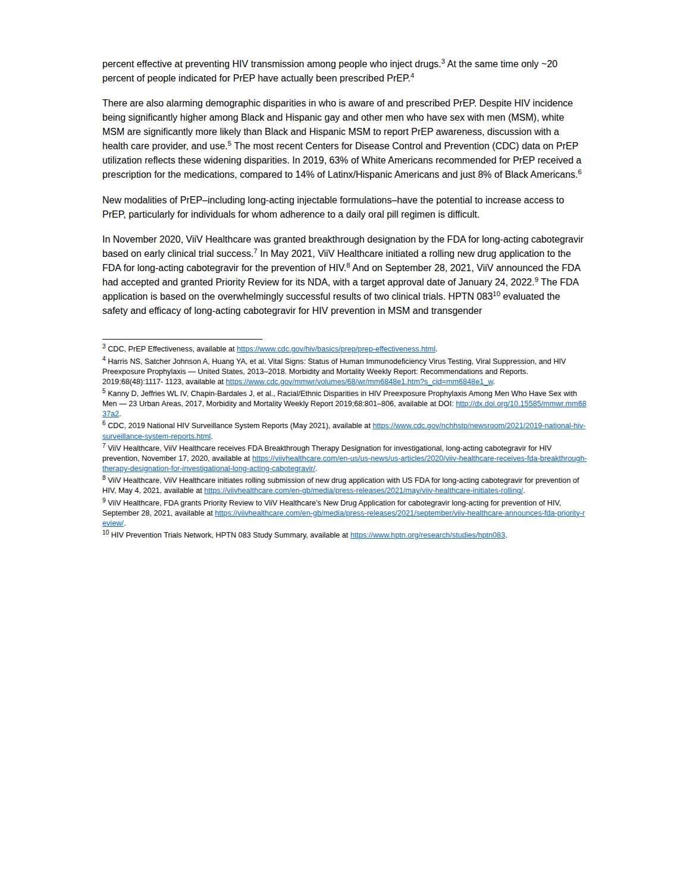percent effective at preventing HIV transmission among people who inject drugs.3 At the same time only ~20 percent of people indicated for PrEP have actually been prescribed PrEP.4
There are also alarming demographic disparities in who is aware of and prescribed PrEP. Despite HIV incidence being significantly higher among Black and Hispanic gay and other men who have sex with men (MSM), white MSM are significantly more likely than Black and Hispanic MSM to report PrEP awareness, discussion with a health care provider, and use.5 The most recent Centers for Disease Control and Prevention (CDC) data on PrEP utilization reflects these widening disparities. In 2019, 63% of White Americans recommended for PrEP received a prescription for the medications, compared to 14% of Latinx/Hispanic Americans and just 8% of Black Americans.6
New modalities of PrEP–including long-acting injectable formulations–have the potential to increase access to PrEP, particularly for individuals for whom adherence to a daily oral pill regimen is difficult.
In November 2020, ViiV Healthcare was granted breakthrough designation by the FDA for long-acting cabotegravir based on early clinical trial success.7 In May 2021, ViiV Healthcare initiated a rolling new drug application to the FDA for long-acting cabotegravir for the prevention of HIV.8 And on September 28, 2021, ViiV announced the FDA had accepted and granted Priority Review for its NDA, with a target approval date of January 24, 2022.9 The FDA application is based on the overwhelmingly successful results of two clinical trials. HPTN 08310 evaluated the safety and efficacy of long-acting cabotegravir for HIV prevention in MSM and transgender
3 CDC, PrEP Effectiveness, available at https://www.cdc.gov/hiv/basics/prep/prep-effectiveness.html.
4 Harris NS, Satcher Johnson A, Huang YA, et al. Vital Signs: Status of Human Immunodeficiency Virus Testing, Viral Suppression, and HIV Preexposure Prophylaxis — United States, 2013–2018. Morbidity and Mortality Weekly Report: Recommendations and Reports. 2019;68(48):1117- 1123, available at https://www.cdc.gov/mmwr/volumes/68/wr/mm6848e1.htm?s_cid=mm6848e1_w.
5 Kanny D, Jeffries WL IV, Chapin-Bardales J, et al., Racial/Ethnic Disparities in HIV Preexposure Prophylaxis Among Men Who Have Sex with Men — 23 Urban Areas, 2017, Morbidity and Mortality Weekly Report 2019;68:801–806, available at DOI: http://dx.doi.org/10.15585/mmwr.mm6837a2.
6 CDC, 2019 National HIV Surveillance System Reports (May 2021), available at https://www.cdc.gov/nchhstp/newsroom/2021/2019-national-hiv-surveillance-system-reports.html.
7 ViiV Healthcare, ViiV Healthcare receives FDA Breakthrough Therapy Designation for investigational, long-acting cabotegravir for HIV prevention, November 17, 2020, available at https://viivhealthcare.com/en-us/us-news/us-articles/2020/viiv-healthcare-receives-fda-breakthrough-therapy-designation-for-investigational-long-acting-cabotegravir/.
8 ViiV Healthcare, ViiV Healthcare initiates rolling submission of new drug application with US FDA for long-acting cabotegravir for prevention of HIV, May 4, 2021, available at https://viivhealthcare.com/en-gb/media/press-releases/2021/may/viiv-healthcare-initiates-rolling/.
9 ViiV Healthcare, FDA grants Priority Review to ViiV Healthcare’s New Drug Application for cabotegravir long-acting for prevention of HIV, September 28, 2021, available at https://viivhealthcare.com/en-gb/media/press-releases/2021/september/viiv-healthcare-announces-fda-priority-review/.
10 HIV Prevention Trials Network, HPTN 083 Study Summary, available at https://www.hptn.org/research/studies/hptn083.